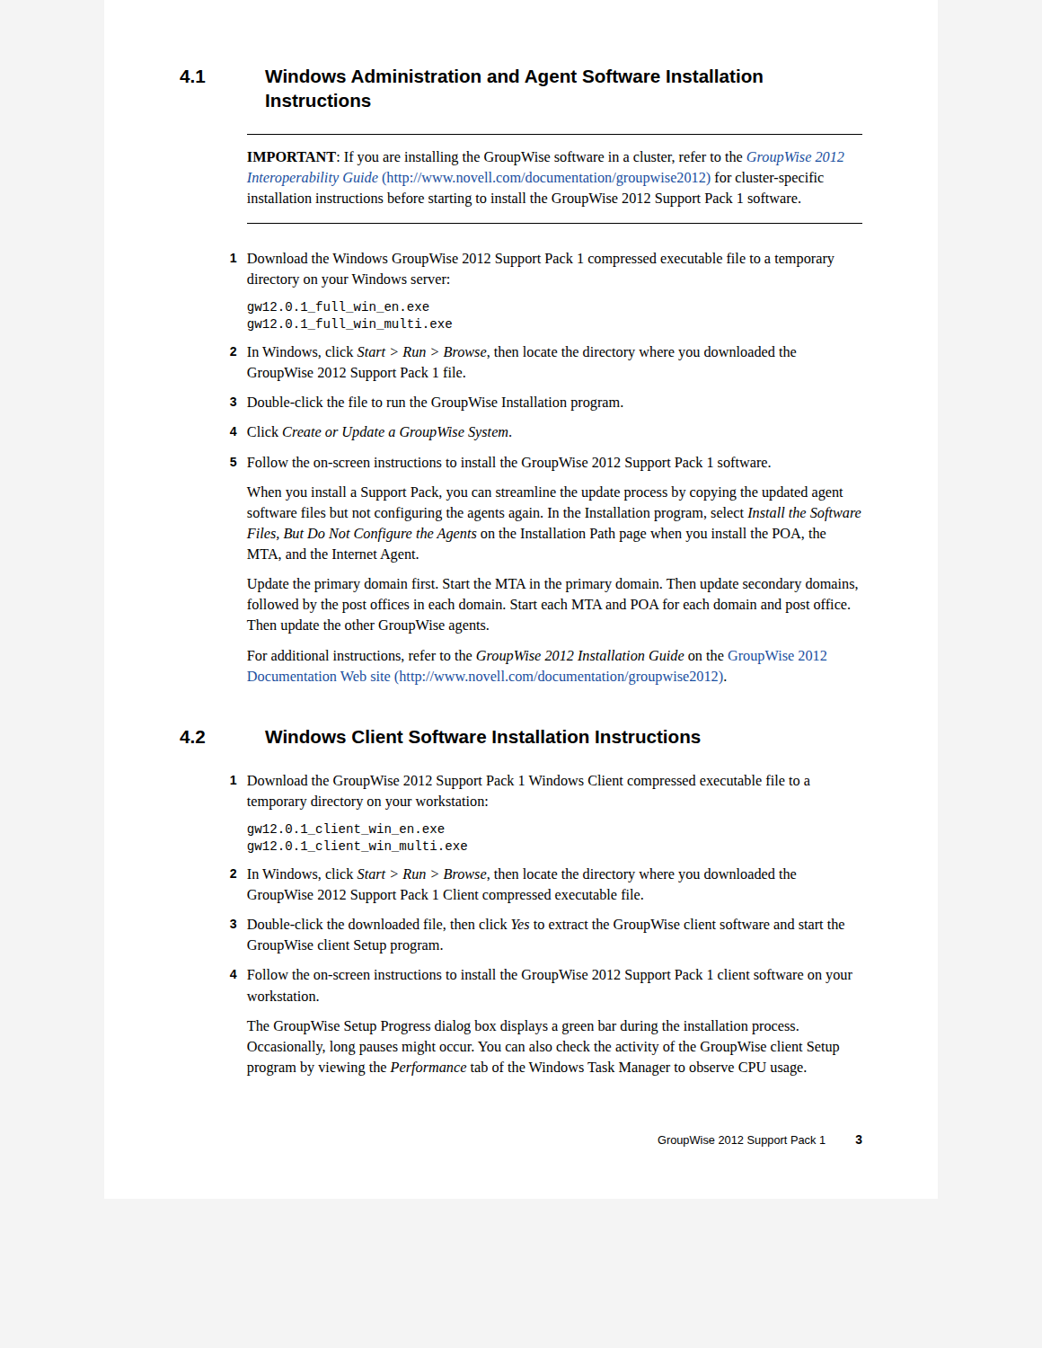4.1 Windows Administration and Agent Software Installation Instructions
IMPORTANT: If you are installing the GroupWise software in a cluster, refer to the GroupWise 2012 Interoperability Guide (http://www.novell.com/documentation/groupwise2012) for cluster-specific installation instructions before starting to install the GroupWise 2012 Support Pack 1 software.
Download the Windows GroupWise 2012 Support Pack 1 compressed executable file to a temporary directory on your Windows server:
gw12.0.1_full_win_en.exe
gw12.0.1_full_win_multi.exe
In Windows, click Start > Run > Browse, then locate the directory where you downloaded the GroupWise 2012 Support Pack 1 file.
Double-click the file to run the GroupWise Installation program.
Click Create or Update a GroupWise System.
Follow the on-screen instructions to install the GroupWise 2012 Support Pack 1 software.
When you install a Support Pack, you can streamline the update process by copying the updated agent software files but not configuring the agents again. In the Installation program, select Install the Software Files, But Do Not Configure the Agents on the Installation Path page when you install the POA, the MTA, and the Internet Agent.
Update the primary domain first. Start the MTA in the primary domain. Then update secondary domains, followed by the post offices in each domain. Start each MTA and POA for each domain and post office. Then update the other GroupWise agents.
For additional instructions, refer to the GroupWise 2012 Installation Guide on the GroupWise 2012 Documentation Web site (http://www.novell.com/documentation/groupwise2012).
4.2 Windows Client Software Installation Instructions
Download the GroupWise 2012 Support Pack 1 Windows Client compressed executable file to a temporary directory on your workstation:
gw12.0.1_client_win_en.exe
gw12.0.1_client_win_multi.exe
In Windows, click Start > Run > Browse, then locate the directory where you downloaded the GroupWise 2012 Support Pack 1 Client compressed executable file.
Double-click the downloaded file, then click Yes to extract the GroupWise client software and start the GroupWise client Setup program.
Follow the on-screen instructions to install the GroupWise 2012 Support Pack 1 client software on your workstation.
The GroupWise Setup Progress dialog box displays a green bar during the installation process. Occasionally, long pauses might occur. You can also check the activity of the GroupWise client Setup program by viewing the Performance tab of the Windows Task Manager to observe CPU usage.
GroupWise 2012 Support Pack 1 3